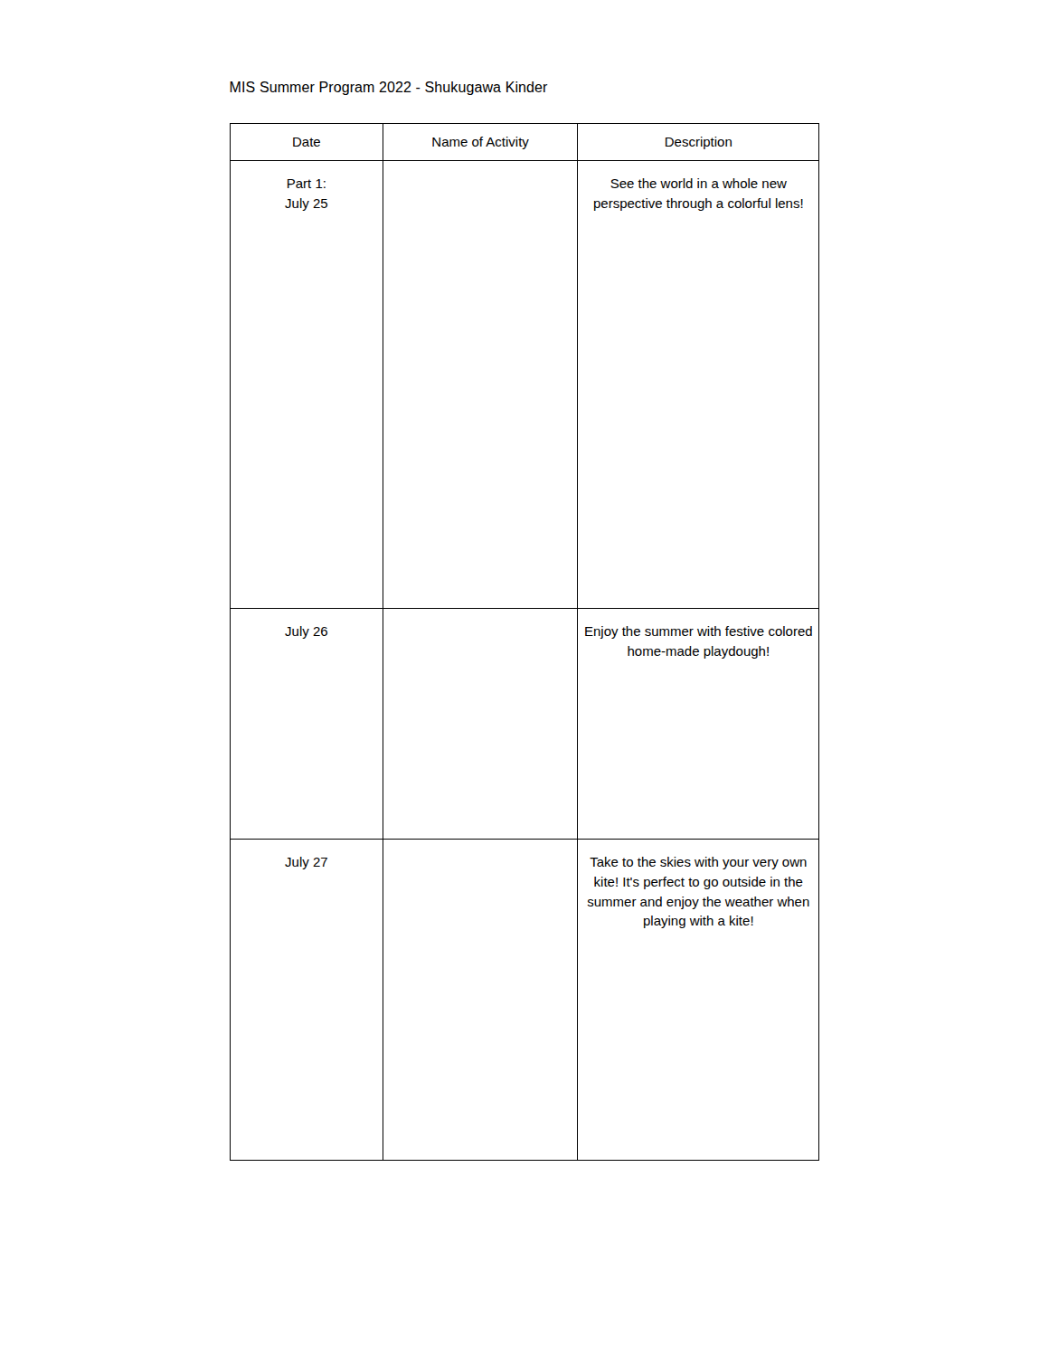MIS Summer Program 2022 - Shukugawa Kinder
| Date | Name of Activity | Description |
| --- | --- | --- |
| Part 1: July 25 | | See the world in a whole new perspective through a colorful lens! |
| July 26 | | Enjoy the summer with festive colored home-made playdough! |
| July 27 | | Take to the skies with your very own kite! It's perfect to go outside in the summer and enjoy the weather when playing with a kite! |